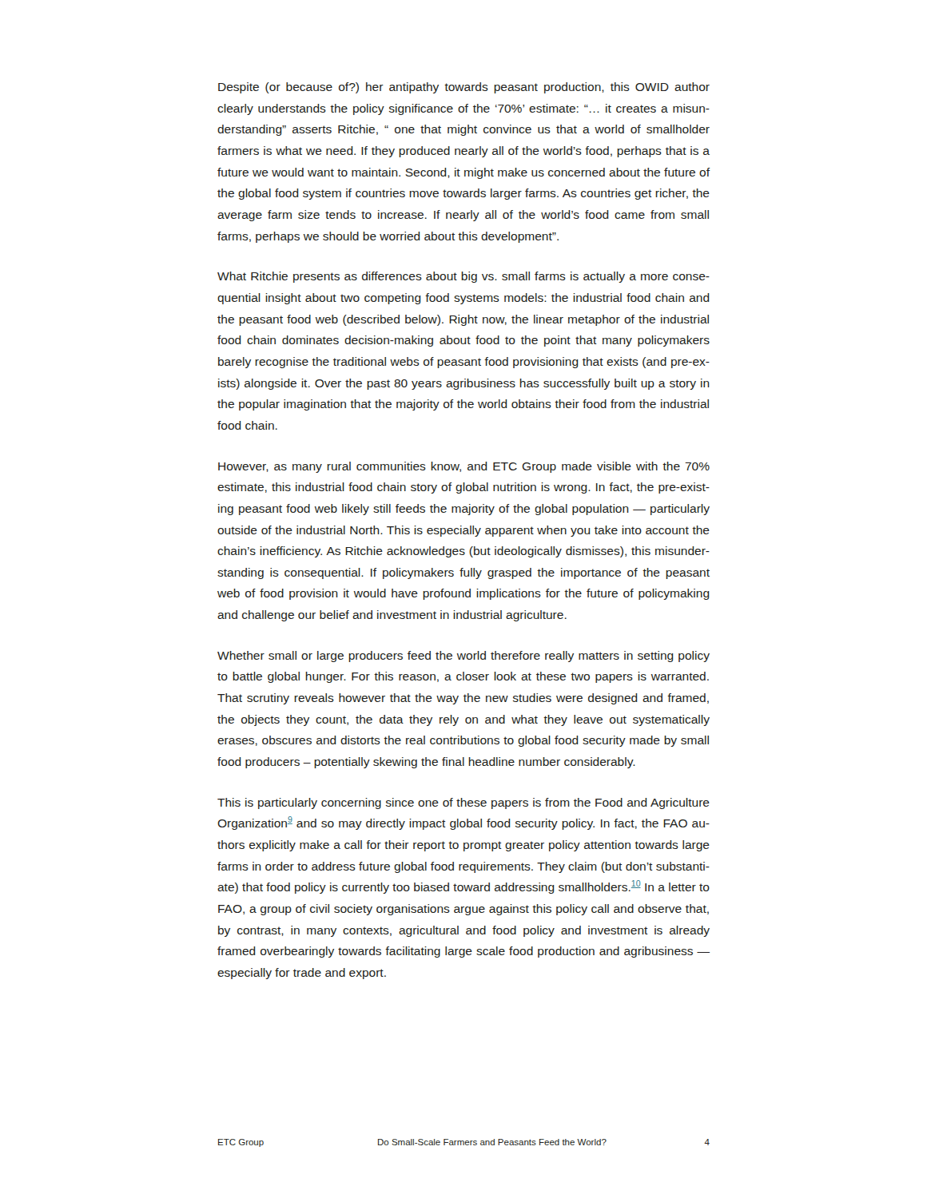Despite (or because of?) her antipathy towards peasant production, this OWID author clearly understands the policy significance of the ‘70%’ estimate: “… it creates a misunderstanding” asserts Ritchie, “ one that might convince us that a world of smallholder farmers is what we need. If they produced nearly all of the world’s food, perhaps that is a future we would want to maintain. Second, it might make us concerned about the future of the global food system if countries move towards larger farms. As countries get richer, the average farm size tends to increase. If nearly all of the world’s food came from small farms, perhaps we should be worried about this development”.
What Ritchie presents as differences about big vs. small farms is actually a more consequential insight about two competing food systems models: the industrial food chain and the peasant food web (described below). Right now, the linear metaphor of the industrial food chain dominates decision-making about food to the point that many policymakers barely recognise the traditional webs of peasant food provisioning that exists (and pre-exists) alongside it. Over the past 80 years agribusiness has successfully built up a story in the popular imagination that the majority of the world obtains their food from the industrial food chain.
However, as many rural communities know, and ETC Group made visible with the 70% estimate, this industrial food chain story of global nutrition is wrong. In fact, the pre-existing peasant food web likely still feeds the majority of the global population — particularly outside of the industrial North. This is especially apparent when you take into account the chain’s inefficiency. As Ritchie acknowledges (but ideologically dismisses), this misunderstanding is consequential. If policymakers fully grasped the importance of the peasant web of food provision it would have profound implications for the future of policymaking and challenge our belief and investment in industrial agriculture.
Whether small or large producers feed the world therefore really matters in setting policy to battle global hunger. For this reason, a closer look at these two papers is warranted. That scrutiny reveals however that the way the new studies were designed and framed, the objects they count, the data they rely on and what they leave out systematically erases, obscures and distorts the real contributions to global food security made by small food producers – potentially skewing the final headline number considerably.
This is particularly concerning since one of these papers is from the Food and Agriculture Organization9 and so may directly impact global food security policy. In fact, the FAO authors explicitly make a call for their report to prompt greater policy attention towards large farms in order to address future global food requirements. They claim (but don’t substantiate) that food policy is currently too biased toward addressing smallholders.10 In a letter to FAO, a group of civil society organisations argue against this policy call and observe that, by contrast, in many contexts, agricultural and food policy and investment is already framed overbearingly towards facilitating large scale food production and agribusiness — especially for trade and export.
ETC Group Do Small-Scale Farmers and Peasants Feed the World? 4